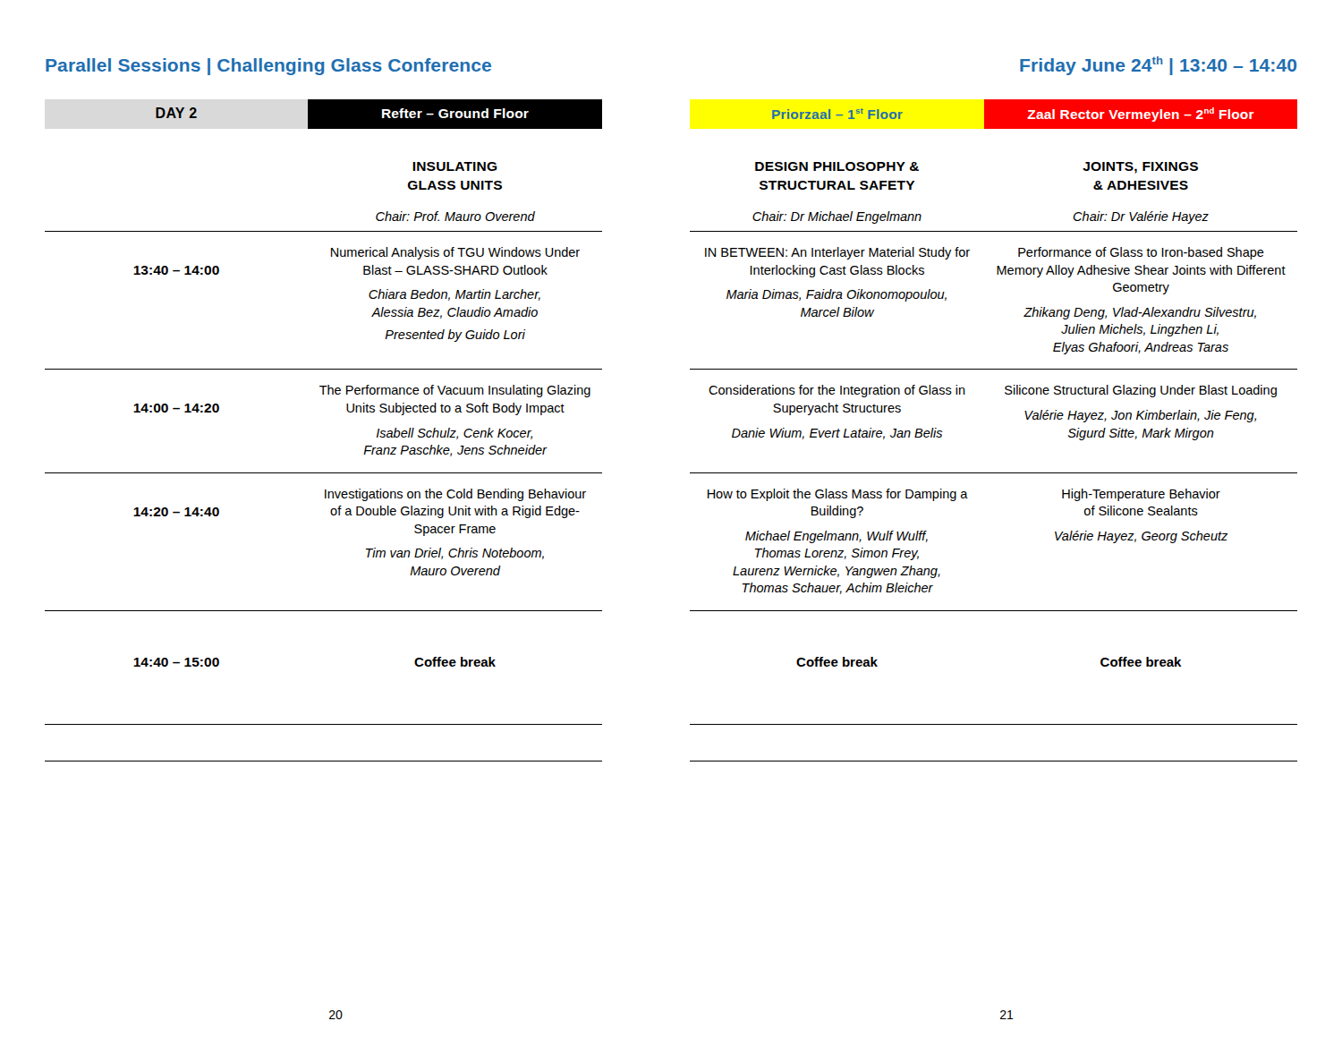Parallel Sessions | Challenging Glass Conference
Friday June 24th | 13:40 – 14:40
| DAY 2 | Refter – Ground Floor | | Priorzaal – 1 st Floor | Zaal Rector Vermeylen – 2 nd Floor |
| | INSULATING GLASS UNITS | | DESIGN PHILOSOPHY & STRUCTURAL SAFETY | JOINTS, FIXINGS & ADHESIVES |
| | Chair: Prof. Mauro Overend | | Chair: Dr Michael Engelmann | Chair: Dr Valérie Hayez |
| 13:40 – 14:00 | Numerical Analysis of TGU Windows Under Blast – GLASS-SHARD Outlook Chiara Bedon, Martin Larcher, Alessia Bez, Claudio Amadio Presented by Guido Lori | | IN BETWEEN: An Interlayer Material Study for Interlocking Cast Glass Blocks Maria Dimas, Faidra Oikonomopoulou, Marcel Bilow | Performance of Glass to Iron-based Shape Memory Alloy Adhesive Shear Joints with Different Geometry Zhikang Deng, Vlad-Alexandru Silvestru, Julien Michels, Lingzhen Li, Elyas Ghafoori, Andreas Taras |
| 14:00 – 14:20 | The Performance of Vacuum Insulating Glazing Units Subjected to a Soft Body Impact Isabell Schulz, Cenk Kocer, Franz Paschke, Jens Schneider | | Considerations for the Integration of Glass in Superyacht Structures Danie Wium, Evert Lataire, Jan Belis | Silicone Structural Glazing Under Blast Loading Valérie Hayez, Jon Kimberlain, Jie Feng, Sigurd Sitte, Mark Mirgon |
| 14:20 – 14:40 | Investigations on the Cold Bending Behaviour of a Double Glazing Unit with a Rigid Edge-Spacer Frame Tim van Driel, Chris Noteboom, Mauro Overend | | How to Exploit the Glass Mass for Damping a Building? Michael Engelmann, Wulf Wulff, Thomas Lorenz, Simon Frey, Laurenz Wernicke, Yangwen Zhang, Thomas Schauer, Achim Bleicher | High-Temperature Behavior of Silicone Sealants Valérie Hayez, Georg Scheutz |
| 14:40 – 15:00 | Coffee break | | Coffee break | Coffee break |
20
21